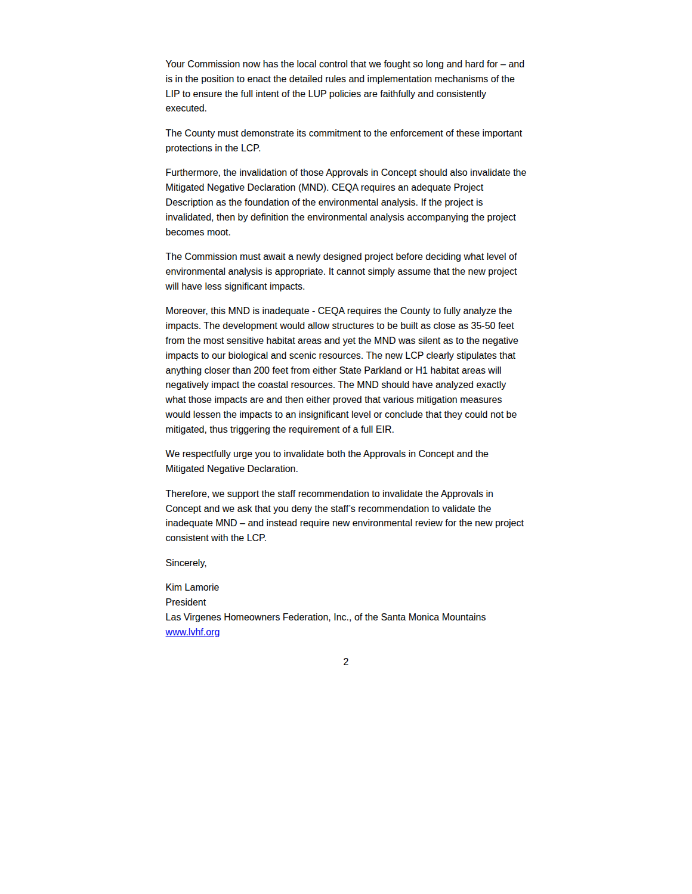Your Commission now has the local control that we fought so long and hard for – and is in the position to enact the detailed rules and implementation mechanisms of the LIP to ensure the full intent of the LUP policies are faithfully and consistently executed.
The County must demonstrate its commitment to the enforcement of these important protections in the LCP.
Furthermore, the invalidation of those Approvals in Concept should also invalidate the Mitigated Negative Declaration (MND). CEQA requires an adequate Project Description as the foundation of the environmental analysis. If the project is invalidated, then by definition the environmental analysis accompanying the project becomes moot.
The Commission must await a newly designed project before deciding what level of environmental analysis is appropriate. It cannot simply assume that the new project will have less significant impacts.
Moreover, this MND is inadequate ‐ CEQA requires the County to fully analyze the impacts. The development would allow structures to be built as close as 35-50 feet from the most sensitive habitat areas and yet the MND was silent as to the negative impacts to our biological and scenic resources. The new LCP clearly stipulates that anything closer than 200 feet from either State Parkland or H1 habitat areas will negatively impact the coastal resources. The MND should have analyzed exactly what those impacts are and then either proved that various mitigation measures would lessen the impacts to an insignificant level or conclude that they could not be mitigated, thus triggering the requirement of a full EIR.
We respectfully urge you to invalidate both the Approvals in Concept and the Mitigated Negative Declaration.
Therefore, we support the staff recommendation to invalidate the Approvals in Concept and we ask that you deny the staff’s recommendation to validate the inadequate MND – and instead require new environmental review for the new project consistent with the LCP.
Sincerely,
Kim Lamorie
President
Las Virgenes Homeowners Federation, Inc., of the Santa Monica Mountains
www.lvhf.org
2